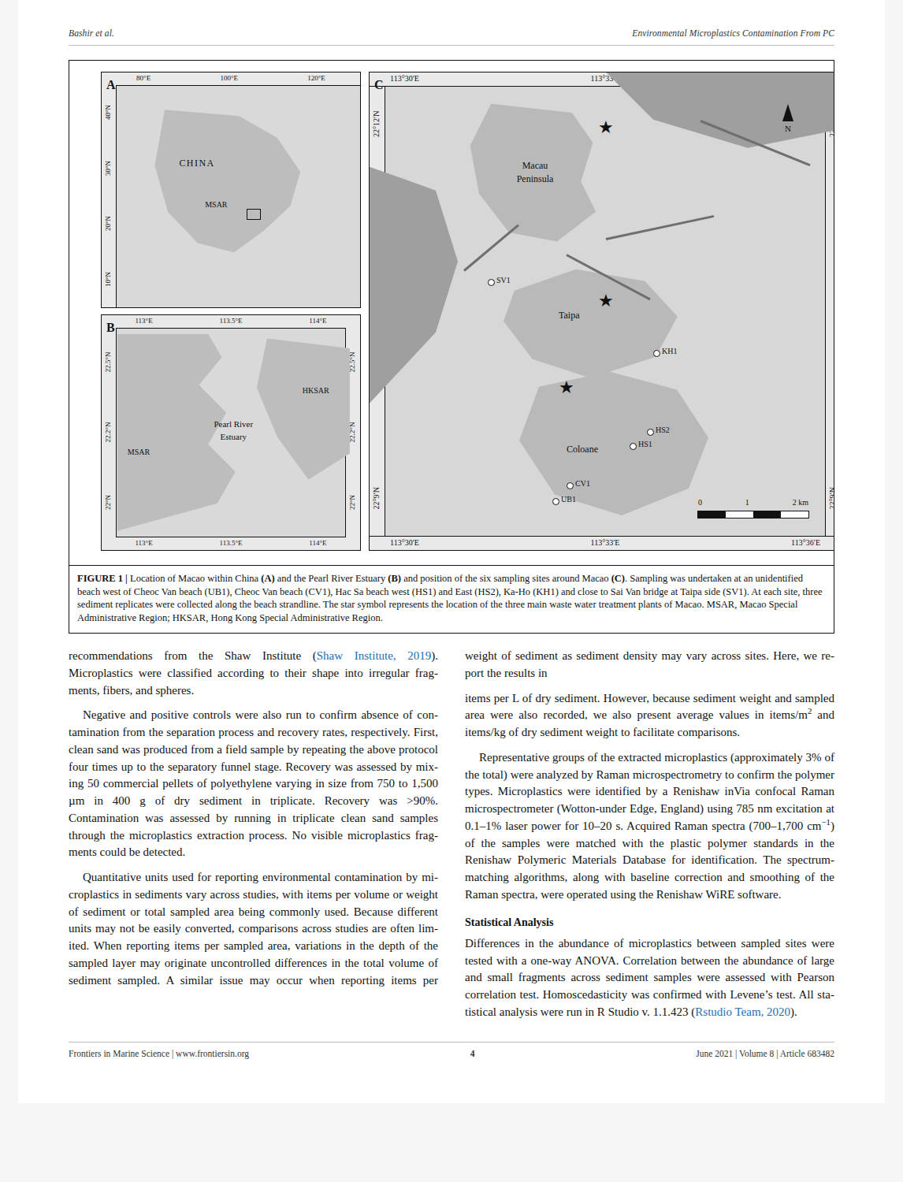Bashir et al.
Environmental Microplastics Contamination From PC
A
80°E 100°E 120°E
40°N 30°N 20°N 10°N
CHINA
MSAR
B
113°E 113.5°E 114°E
113°E 113.5°E 114°E
22.5°N 22.2°N 22°N
22.5°N 22.2°N 22°N
Pearl River
Estuary
MSAR
HKSAR
C
113°30′E 113°33′E 113°36′E
113°30′E 113°33′E 113°36′E
22°12′N 22°9′N
22°12′N 22°9′N
Macau
Peninsula
Taipa
Coloane
SV1
KH1
HS2
HS1
CV1
UB1
N
012 km
FIGURE 1 | Location of Macao within China (A) and the Pearl River Estuary (B) and position of the six sampling sites around Macao (C). Sampling was undertaken at an unidentified beach west of Cheoc Van beach (UB1), Cheoc Van beach (CV1), Hac Sa beach west (HS1) and East (HS2), Ka-Ho (KH1) and close to Sai Van bridge at Taipa side (SV1). At each site, three sediment replicates were collected along the beach strandline. The star symbol represents the location of the three main waste water treatment plants of Macao. MSAR, Macao Special Administrative Region; HKSAR, Hong Kong Special Administrative Region.
recommendations from the Shaw Institute (Shaw Institute, 2019). Microplastics were classified according to their shape into irregular fragments, fibers, and spheres.
Negative and positive controls were also run to confirm absence of contamination from the separation process and recovery rates, respectively. First, clean sand was produced from a field sample by repeating the above protocol four times up to the separatory funnel stage. Recovery was assessed by mixing 50 commercial pellets of polyethylene varying in size from 750 to 1,500 µm in 400 g of dry sediment in triplicate. Recovery was >90%. Contamination was assessed by running in triplicate clean sand samples through the microplastics extraction process. No visible microplastics fragments could be detected.
Quantitative units used for reporting environmental contamination by microplastics in sediments vary across studies, with items per volume or weight of sediment or total sampled area being commonly used. Because different units may not be easily converted, comparisons across studies are often limited. When reporting items per sampled area, variations in the depth of the sampled layer may originate uncontrolled differences in the total volume of sediment sampled. A similar issue may occur when reporting items per weight of sediment as sediment density may vary across sites. Here, we report the results in
items per L of dry sediment. However, because sediment weight and sampled area were also recorded, we also present average values in items/m2 and items/kg of dry sediment weight to facilitate comparisons.
Representative groups of the extracted microplastics (approximately 3% of the total) were analyzed by Raman microspectrometry to confirm the polymer types. Microplastics were identified by a Renishaw inVia confocal Raman microspectrometer (Wotton-under Edge, England) using 785 nm excitation at 0.1–1% laser power for 10–20 s. Acquired Raman spectra (700–1,700 cm−1) of the samples were matched with the plastic polymer standards in the Renishaw Polymeric Materials Database for identification. The spectrum-matching algorithms, along with baseline correction and smoothing of the Raman spectra, were operated using the Renishaw WiRE software.
Statistical Analysis
Differences in the abundance of microplastics between sampled sites were tested with a one-way ANOVA. Correlation between the abundance of large and small fragments across sediment samples were assessed with Pearson correlation test. Homoscedasticity was confirmed with Levene’s test. All statistical analysis were run in R Studio v. 1.1.423 (Rstudio Team, 2020).
Frontiers in Marine Science | www.frontiersin.org
4
June 2021 | Volume 8 | Article 683482